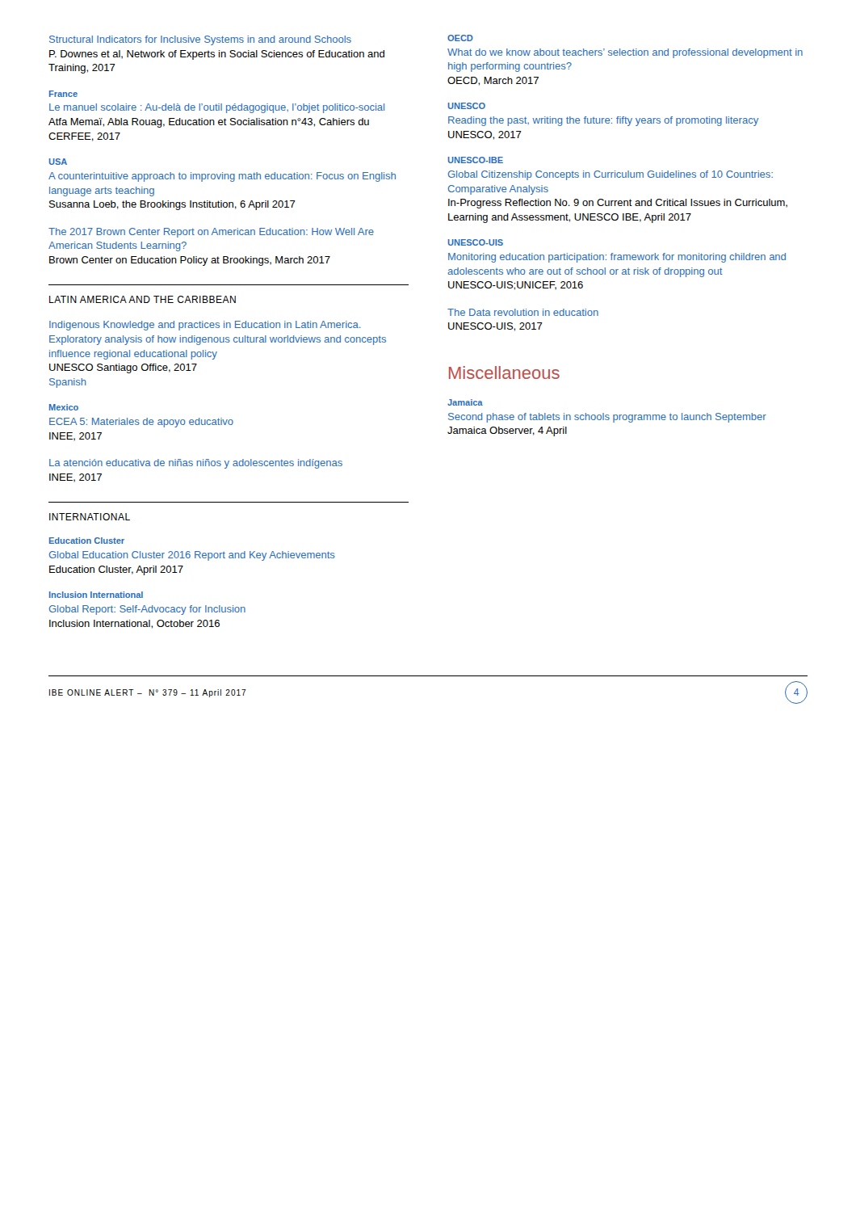Structural Indicators for Inclusive Systems in and around Schools
P. Downes et al, Network of Experts in Social Sciences of Education and Training, 2017
France
Le manuel scolaire : Au-delà de l’outil pédagogique, l’objet politico-social
Atfa Memaï, Abla Rouag, Education et Socialisation n°43, Cahiers du CERFEE, 2017
USA
A counterintuitive approach to improving math education: Focus on English language arts teaching
Susanna Loeb, the Brookings Institution, 6 April 2017
The 2017 Brown Center Report on American Education: How Well Are American Students Learning?
Brown Center on Education Policy at Brookings, March 2017
LATIN AMERICA AND THE CARIBBEAN
Indigenous Knowledge and practices in Education in Latin America. Exploratory analysis of how indigenous cultural worldviews and concepts influence regional educational policy
UNESCO Santiago Office, 2017
Spanish
Mexico
ECEA 5: Materiales de apoyo educativo
INEE, 2017
La atención educativa de niñas niños y adolescentes indígenas
INEE, 2017
INTERNATIONAL
Education Cluster
Global Education Cluster 2016 Report and Key Achievements
Education Cluster, April 2017
Inclusion International
Global Report: Self-Advocacy for Inclusion
Inclusion International, October 2016
OECD
What do we know about teachers’ selection and professional development in high performing countries?
OECD, March 2017
UNESCO
Reading the past, writing the future: fifty years of promoting literacy
UNESCO, 2017
UNESCO-IBE
Global Citizenship Concepts in Curriculum Guidelines of 10 Countries: Comparative Analysis
In-Progress Reflection No. 9 on Current and Critical Issues in Curriculum, Learning and Assessment, UNESCO IBE, April 2017
UNESCO-UIS
Monitoring education participation: framework for monitoring children and adolescents who are out of school or at risk of dropping out
UNESCO-UIS;UNICEF, 2016
The Data revolution in education
UNESCO-UIS, 2017
Miscellaneous
Jamaica
Second phase of tablets in schools programme to launch September
Jamaica Observer, 4 April
IBE ONLINE ALERT – N° 379 – 11 April 2017 4